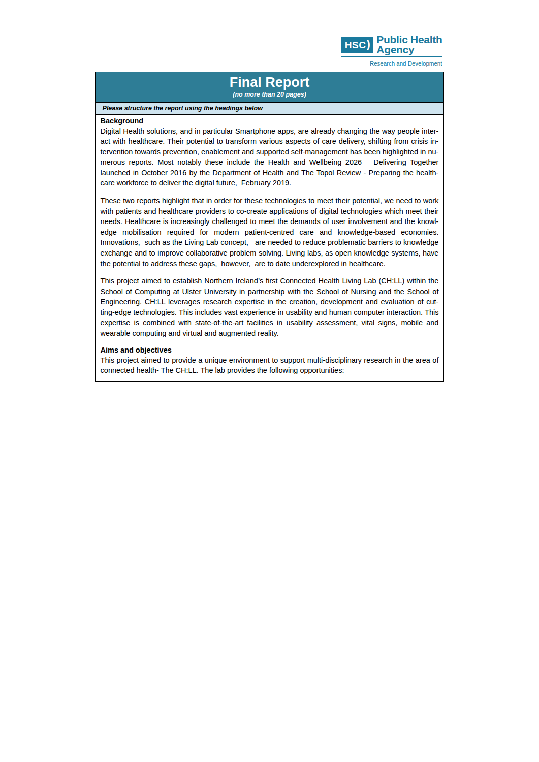HSC
Public Health Agency
Research and Development
Final Report
(no more than 20 pages)
Please structure the report using the headings below
Background
Digital Health solutions, and in particular Smartphone apps, are already changing the way people interact with healthcare. Their potential to transform various aspects of care delivery, shifting from crisis intervention towards prevention, enablement and supported self-management has been highlighted in numerous reports. Most notably these include the Health and Wellbeing 2026 – Delivering Together launched in October 2016 by the Department of Health and The Topol Review - Preparing the healthcare workforce to deliver the digital future, February 2019.
These two reports highlight that in order for these technologies to meet their potential, we need to work with patients and healthcare providers to co-create applications of digital technologies which meet their needs. Healthcare is increasingly challenged to meet the demands of user involvement and the knowledge mobilisation required for modern patient-centred care and knowledge-based economies. Innovations, such as the Living Lab concept, are needed to reduce problematic barriers to knowledge exchange and to improve collaborative problem solving. Living labs, as open knowledge systems, have the potential to address these gaps, however, are to date underexplored in healthcare.
This project aimed to establish Northern Ireland’s first Connected Health Living Lab (CH:LL) within the School of Computing at Ulster University in partnership with the School of Nursing and the School of Engineering. CH:LL leverages research expertise in the creation, development and evaluation of cutting-edge technologies. This includes vast experience in usability and human computer interaction. This expertise is combined with state-of-the-art facilities in usability assessment, vital signs, mobile and wearable computing and virtual and augmented reality.
Aims and objectives
This project aimed to provide a unique environment to support multi-disciplinary research in the area of connected health- The CH:LL. The lab provides the following opportunities: